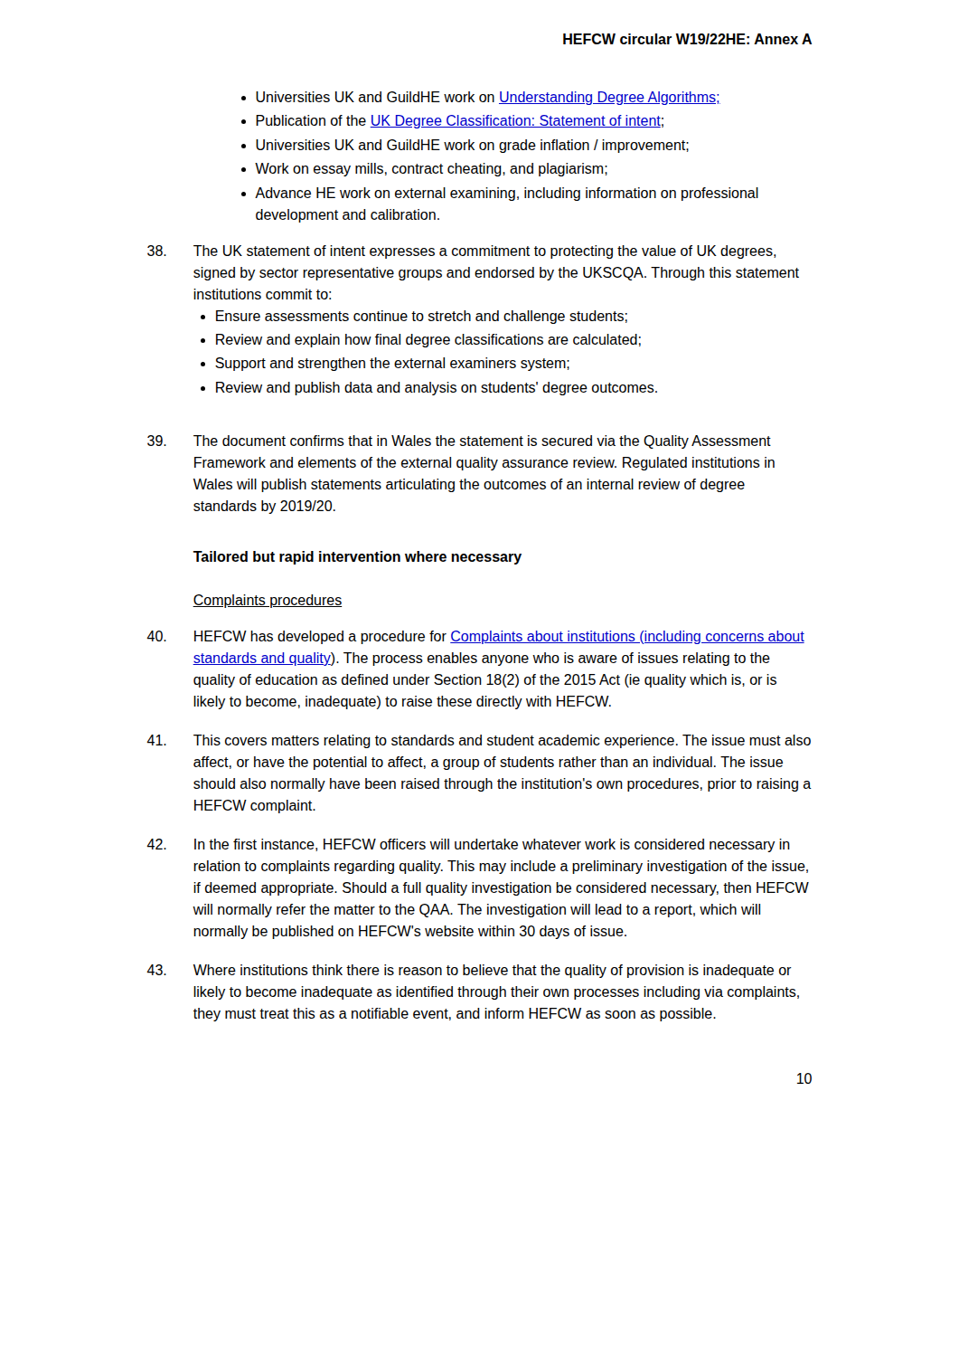HEFCW circular W19/22HE: Annex A
Universities UK and GuildHE work on Understanding Degree Algorithms;
Publication of the UK Degree Classification: Statement of intent;
Universities UK and GuildHE work on grade inflation / improvement;
Work on essay mills, contract cheating, and plagiarism;
Advance HE work on external examining, including information on professional development and calibration.
38.
The UK statement of intent expresses a commitment to protecting the value of UK degrees, signed by sector representative groups and endorsed by the UKSCQA. Through this statement institutions commit to:
Ensure assessments continue to stretch and challenge students;
Review and explain how final degree classifications are calculated;
Support and strengthen the external examiners system;
Review and publish data and analysis on students' degree outcomes.
39.
The document confirms that in Wales the statement is secured via the Quality Assessment Framework and elements of the external quality assurance review. Regulated institutions in Wales will publish statements articulating the outcomes of an internal review of degree standards by 2019/20.
Tailored but rapid intervention where necessary
Complaints procedures
40.
HEFCW has developed a procedure for Complaints about institutions (including concerns about standards and quality). The process enables anyone who is aware of issues relating to the quality of education as defined under Section 18(2) of the 2015 Act (ie quality which is, or is likely to become, inadequate) to raise these directly with HEFCW.
41.
This covers matters relating to standards and student academic experience. The issue must also affect, or have the potential to affect, a group of students rather than an individual. The issue should also normally have been raised through the institution's own procedures, prior to raising a HEFCW complaint.
42.
In the first instance, HEFCW officers will undertake whatever work is considered necessary in relation to complaints regarding quality. This may include a preliminary investigation of the issue, if deemed appropriate. Should a full quality investigation be considered necessary, then HEFCW will normally refer the matter to the QAA. The investigation will lead to a report, which will normally be published on HEFCW's website within 30 days of issue.
43.
Where institutions think there is reason to believe that the quality of provision is inadequate or likely to become inadequate as identified through their own processes including via complaints, they must treat this as a notifiable event, and inform HEFCW as soon as possible.
10